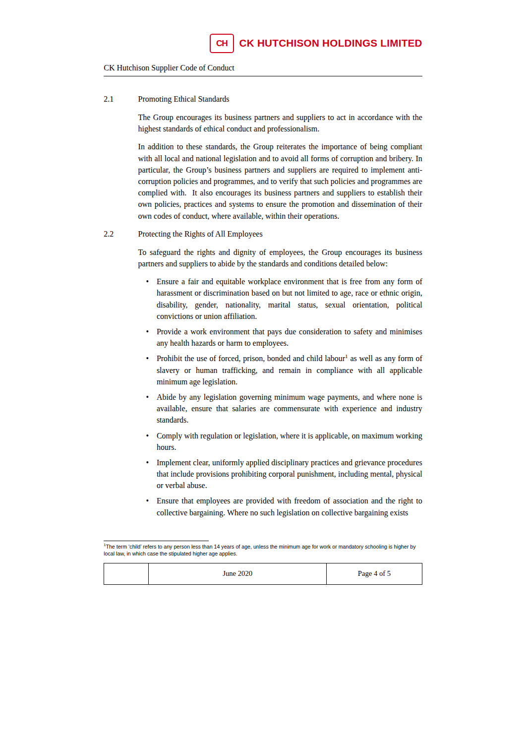CH
CK HUTCHISON HOLDINGS LIMITED
CK Hutchison Supplier Code of Conduct
2.1
Promoting Ethical Standards
The Group encourages its business partners and suppliers to act in accordance with the highest standards of ethical conduct and professionalism.
In addition to these standards, the Group reiterates the importance of being compliant with all local and national legislation and to avoid all forms of corruption and bribery. In particular, the Group’s business partners and suppliers are required to implement anti-corruption policies and programmes, and to verify that such policies and programmes are complied with. It also encourages its business partners and suppliers to establish their own policies, practices and systems to ensure the promotion and dissemination of their own codes of conduct, where available, within their operations.
2.2
Protecting the Rights of All Employees
To safeguard the rights and dignity of employees, the Group encourages its business partners and suppliers to abide by the standards and conditions detailed below:
Ensure a fair and equitable workplace environment that is free from any form of harassment or discrimination based on but not limited to age, race or ethnic origin, disability, gender, nationality, marital status, sexual orientation, political convictions or union affiliation.
Provide a work environment that pays due consideration to safety and minimises any health hazards or harm to employees.
Prohibit the use of forced, prison, bonded and child labour1 as well as any form of slavery or human trafficking, and remain in compliance with all applicable minimum age legislation.
Abide by any legislation governing minimum wage payments, and where none is available, ensure that salaries are commensurate with experience and industry standards.
Comply with regulation or legislation, where it is applicable, on maximum working hours.
Implement clear, uniformly applied disciplinary practices and grievance procedures that include provisions prohibiting corporal punishment, including mental, physical or verbal abuse.
Ensure that employees are provided with freedom of association and the right to collective bargaining. Where no such legislation on collective bargaining exists
1The term ‘child’ refers to any person less than 14 years of age, unless the minimum age for work or mandatory schooling is higher by local law, in which case the stipulated higher age applies.
| | June 2020 | Page 4 of 5 |